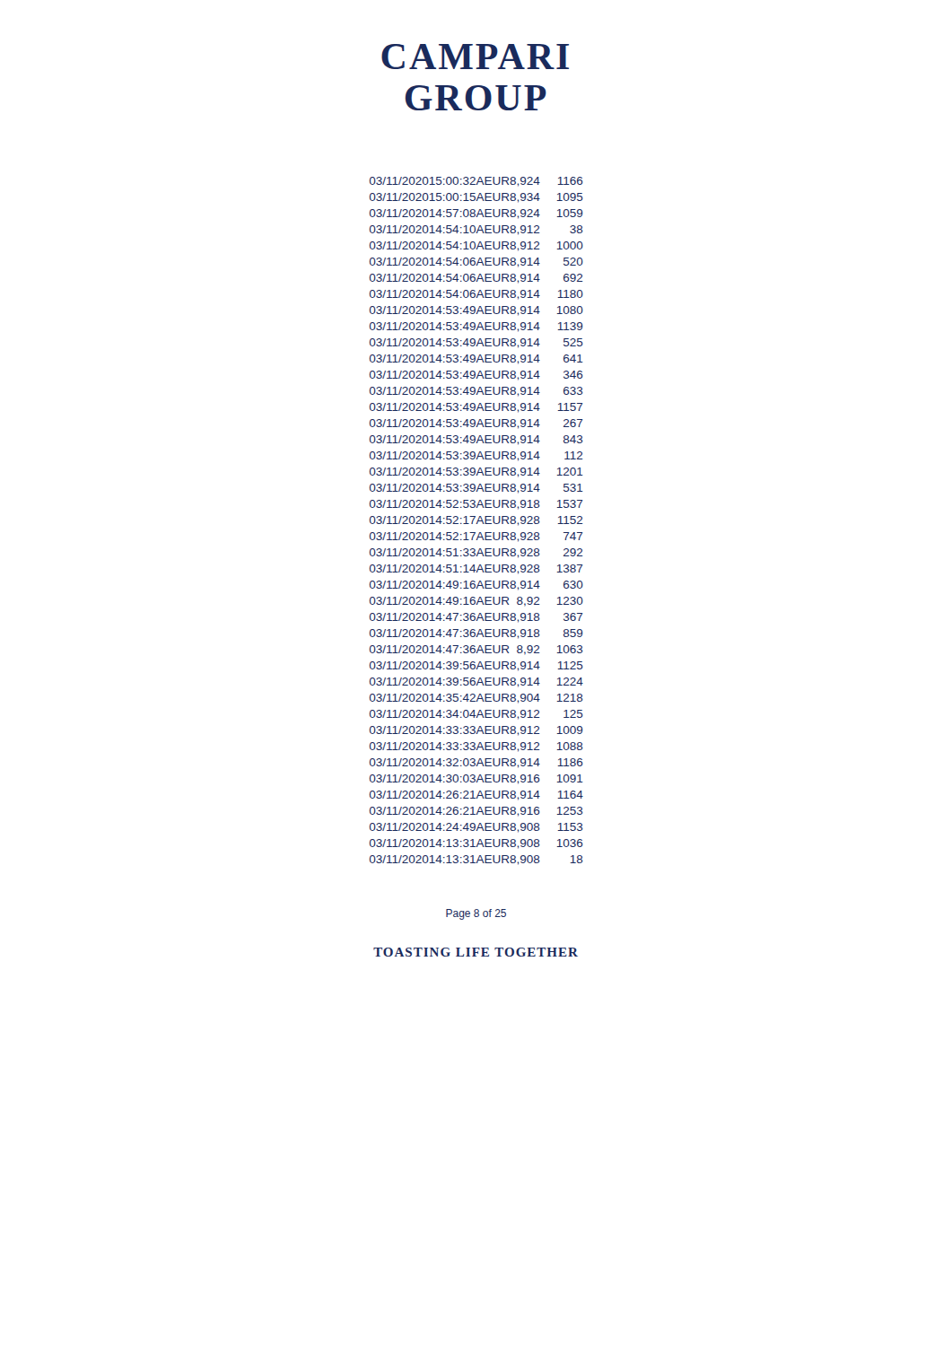CAMPARI GROUP
| 03/11/2020 | 15:00:32 | A | EUR | 8,924 | 1166 |
| 03/11/2020 | 15:00:15 | A | EUR | 8,934 | 1095 |
| 03/11/2020 | 14:57:08 | A | EUR | 8,924 | 1059 |
| 03/11/2020 | 14:54:10 | A | EUR | 8,912 | 38 |
| 03/11/2020 | 14:54:10 | A | EUR | 8,912 | 1000 |
| 03/11/2020 | 14:54:06 | A | EUR | 8,914 | 520 |
| 03/11/2020 | 14:54:06 | A | EUR | 8,914 | 692 |
| 03/11/2020 | 14:54:06 | A | EUR | 8,914 | 1180 |
| 03/11/2020 | 14:53:49 | A | EUR | 8,914 | 1080 |
| 03/11/2020 | 14:53:49 | A | EUR | 8,914 | 1139 |
| 03/11/2020 | 14:53:49 | A | EUR | 8,914 | 525 |
| 03/11/2020 | 14:53:49 | A | EUR | 8,914 | 641 |
| 03/11/2020 | 14:53:49 | A | EUR | 8,914 | 346 |
| 03/11/2020 | 14:53:49 | A | EUR | 8,914 | 633 |
| 03/11/2020 | 14:53:49 | A | EUR | 8,914 | 1157 |
| 03/11/2020 | 14:53:49 | A | EUR | 8,914 | 267 |
| 03/11/2020 | 14:53:49 | A | EUR | 8,914 | 843 |
| 03/11/2020 | 14:53:39 | A | EUR | 8,914 | 112 |
| 03/11/2020 | 14:53:39 | A | EUR | 8,914 | 1201 |
| 03/11/2020 | 14:53:39 | A | EUR | 8,914 | 531 |
| 03/11/2020 | 14:52:53 | A | EUR | 8,918 | 1537 |
| 03/11/2020 | 14:52:17 | A | EUR | 8,928 | 1152 |
| 03/11/2020 | 14:52:17 | A | EUR | 8,928 | 747 |
| 03/11/2020 | 14:51:33 | A | EUR | 8,928 | 292 |
| 03/11/2020 | 14:51:14 | A | EUR | 8,928 | 1387 |
| 03/11/2020 | 14:49:16 | A | EUR | 8,914 | 630 |
| 03/11/2020 | 14:49:16 | A | EUR | 8,92 | 1230 |
| 03/11/2020 | 14:47:36 | A | EUR | 8,918 | 367 |
| 03/11/2020 | 14:47:36 | A | EUR | 8,918 | 859 |
| 03/11/2020 | 14:47:36 | A | EUR | 8,92 | 1063 |
| 03/11/2020 | 14:39:56 | A | EUR | 8,914 | 1125 |
| 03/11/2020 | 14:39:56 | A | EUR | 8,914 | 1224 |
| 03/11/2020 | 14:35:42 | A | EUR | 8,904 | 1218 |
| 03/11/2020 | 14:34:04 | A | EUR | 8,912 | 125 |
| 03/11/2020 | 14:33:33 | A | EUR | 8,912 | 1009 |
| 03/11/2020 | 14:33:33 | A | EUR | 8,912 | 1088 |
| 03/11/2020 | 14:32:03 | A | EUR | 8,914 | 1186 |
| 03/11/2020 | 14:30:03 | A | EUR | 8,916 | 1091 |
| 03/11/2020 | 14:26:21 | A | EUR | 8,914 | 1164 |
| 03/11/2020 | 14:26:21 | A | EUR | 8,916 | 1253 |
| 03/11/2020 | 14:24:49 | A | EUR | 8,908 | 1153 |
| 03/11/2020 | 14:13:31 | A | EUR | 8,908 | 1036 |
| 03/11/2020 | 14:13:31 | A | EUR | 8,908 | 18 |
Page 8 of 25
TOASTING LIFE TOGETHER